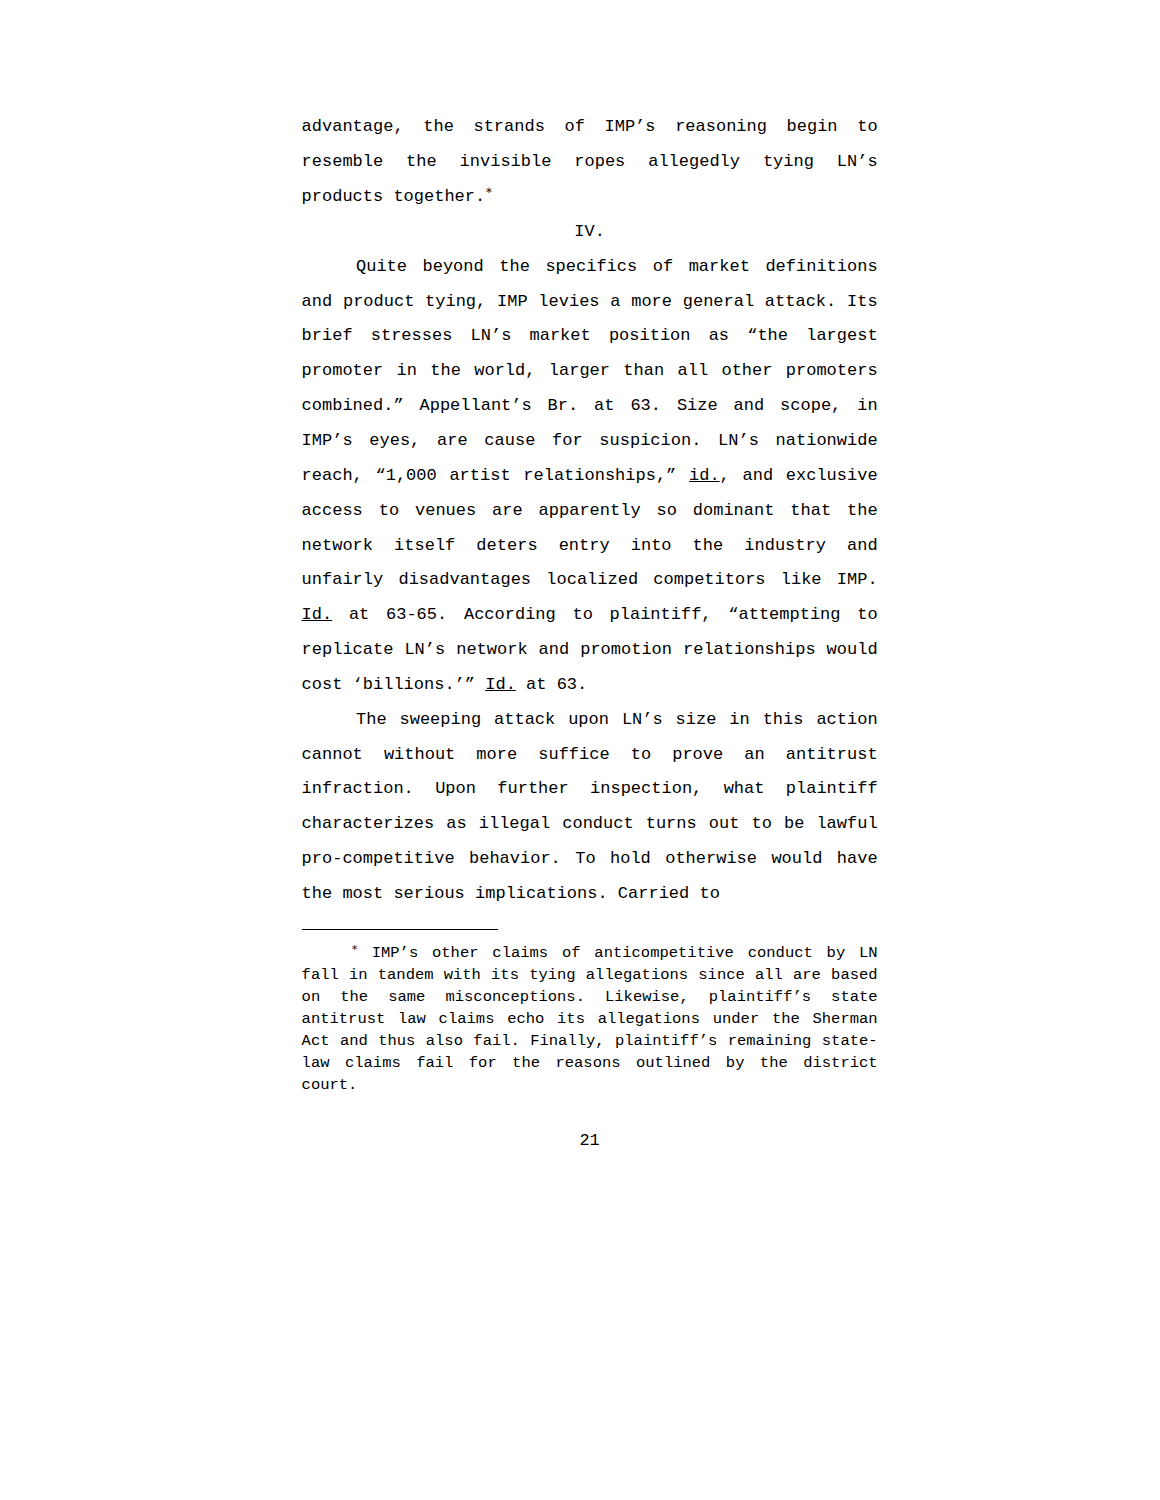advantage, the strands of IMP’s reasoning begin to resemble the invisible ropes allegedly tying LN’s products together.∗
IV.
Quite beyond the specifics of market definitions and product tying, IMP levies a more general attack. Its brief stresses LN’s market position as “the largest promoter in the world, larger than all other promoters combined.” Appellant’s Br. at 63. Size and scope, in IMP’s eyes, are cause for suspicion. LN’s nationwide reach, “1,000 artist relationships,” id., and exclusive access to venues are apparently so dominant that the network itself deters entry into the industry and unfairly disadvantages localized competitors like IMP. Id. at 63-65. According to plaintiff, “attempting to replicate LN’s network and promotion relationships would cost ‘billions.’” Id. at 63.
The sweeping attack upon LN’s size in this action cannot without more suffice to prove an antitrust infraction. Upon further inspection, what plaintiff characterizes as illegal conduct turns out to be lawful pro-competitive behavior. To hold otherwise would have the most serious implications. Carried to
∗ IMP’s other claims of anticompetitive conduct by LN fall in tandem with its tying allegations since all are based on the same misconceptions. Likewise, plaintiff’s state antitrust law claims echo its allegations under the Sherman Act and thus also fail. Finally, plaintiff’s remaining state-law claims fail for the reasons outlined by the district court.
21